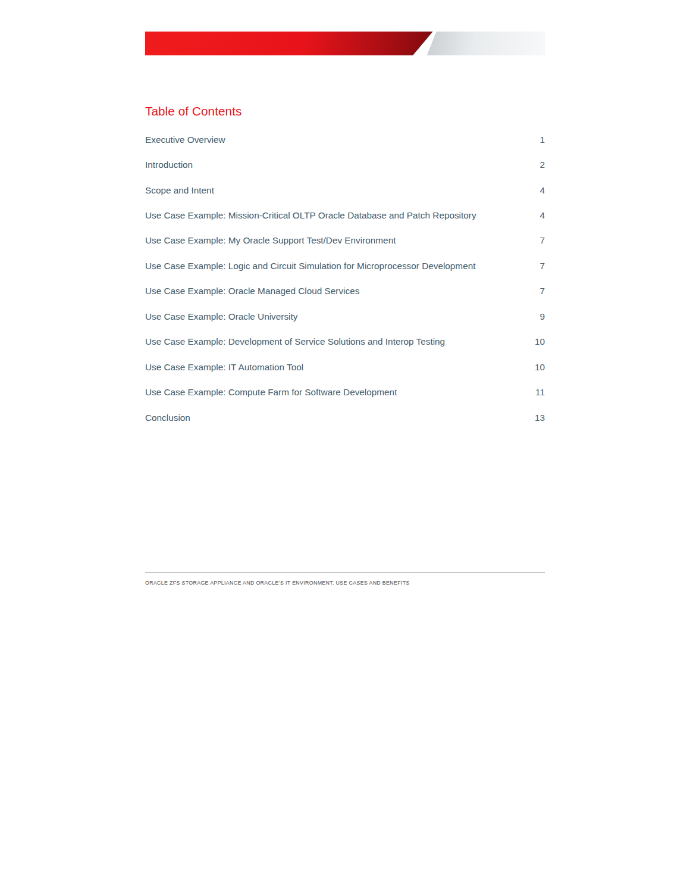Table of Contents
Executive Overview 1
Introduction 2
Scope and Intent 4
Use Case Example: Mission-Critical OLTP Oracle Database and Patch Repository 4
Use Case Example: My Oracle Support Test/Dev Environment 7
Use Case Example: Logic and Circuit Simulation for Microprocessor Development 7
Use Case Example: Oracle Managed Cloud Services 7
Use Case Example: Oracle University 9
Use Case Example: Development of Service Solutions and Interop Testing 10
Use Case Example: IT Automation Tool 10
Use Case Example: Compute Farm for Software Development 11
Conclusion 13
ORACLE ZFS STORAGE APPLIANCE AND ORACLE’S IT ENVIRONMENT: USE CASES AND BENEFITS